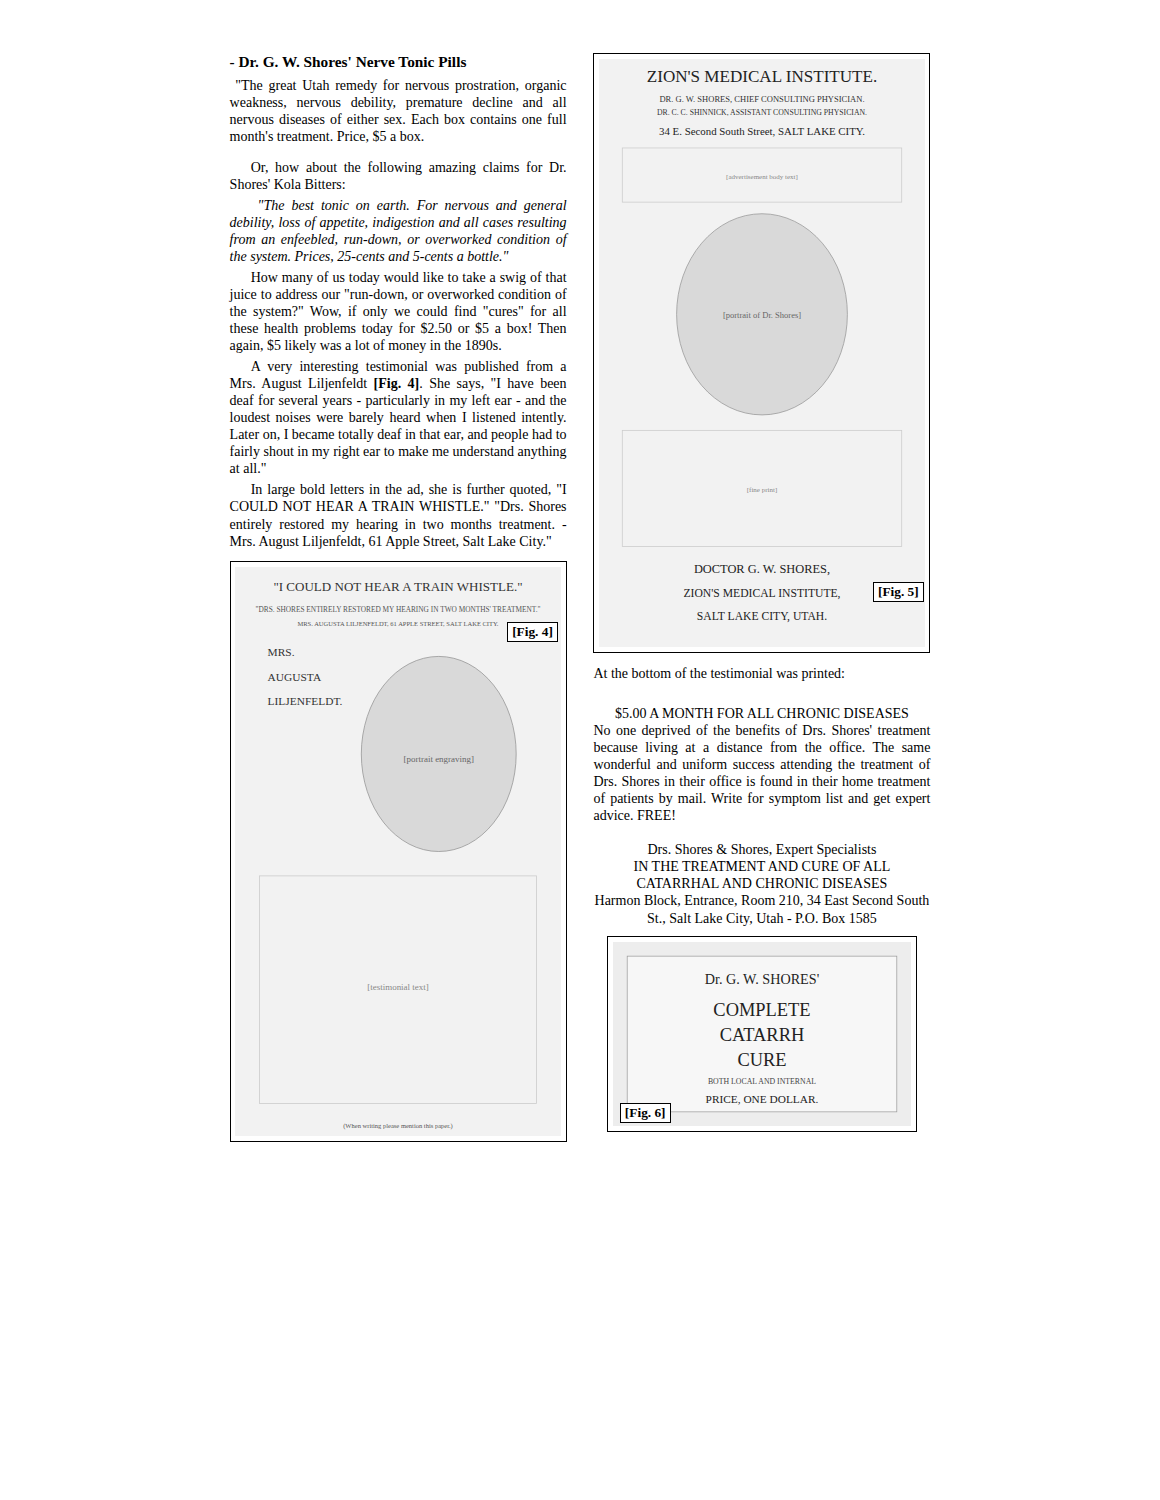- Dr. G. W. Shores' Nerve Tonic Pills
"The great Utah remedy for nervous prostration, organic weakness, nervous debility, premature decline and all nervous diseases of either sex. Each box contains one full month's treatment. Price, $5 a box.
Or, how about the following amazing claims for Dr. Shores' Kola Bitters:
"The best tonic on earth. For nervous and general debility, loss of appetite, indigestion and all cases resulting from an enfeebled, run-down, or overworked condition of the system. Prices, 25-cents and 5-cents a bottle."
How many of us today would like to take a swig of that juice to address our "run-down, or overworked condition of the system?" Wow, if only we could find "cures" for all these health problems today for $2.50 or $5 a box! Then again, $5 likely was a lot of money in the 1890s.
A very interesting testimonial was published from a Mrs. August Liljenfeldt [Fig. 4]. She says, "I have been deaf for several years - particularly in my left ear - and the loudest noises were barely heard when I listened intently. Later on, I became totally deaf in that ear, and people had to fairly shout in my right ear to make me understand anything at all."
In large bold letters in the ad, she is further quoted, "I COULD NOT HEAR A TRAIN WHISTLE." "Drs. Shores entirely restored my hearing in two months treatment. - Mrs. August Liljenfeldt, 61 Apple Street, Salt Lake City."
[Fig. 4]
[Fig. 5]
At the bottom of the testimonial was printed:
$5.00 A MONTH FOR ALL CHRONIC DISEASES
No one deprived of the benefits of Drs. Shores' treatment because living at a distance from the office. The same wonderful and uniform success attending the treatment of Drs. Shores in their office is found in their home treatment of patients by mail. Write for symptom list and get expert advice. FREE!
Drs. Shores & Shores, Expert Specialists
IN THE TREATMENT AND CURE OF ALL CATARRHAL AND CHRONIC DISEASES
Harmon Block, Entrance, Room 210, 34 East Second South St., Salt Lake City, Utah - P.O. Box 1585
[Fig. 6]